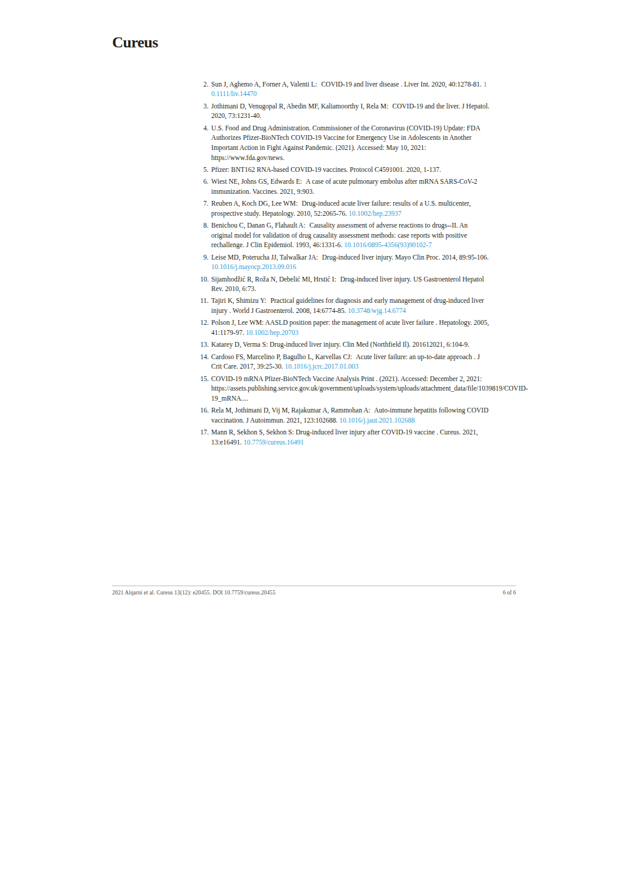Cureus
2. Sun J, Aghemo A, Forner A, Valenti L: COVID-19 and liver disease . Liver Int. 2020, 40:1278-81. 10.1111/liv.14470
3. Jothimani D, Venugopal R, Abedin MF, Kaliamoorthy I, Rela M: COVID-19 and the liver. J Hepatol. 2020, 73:1231-40.
4. U.S. Food and Drug Administration. Commissioner of the Coronavirus (COVID-19) Update: FDA Authorizes Pfizer-BioNTech COVID-19 Vaccine for Emergency Use in Adolescents in Another Important Action in Fight Against Pandemic. (2021). Accessed: May 10, 2021: https://www.fda.gov/news.
5. Pfizer: BNT162 RNA-based COVID-19 vaccines. Protocol C4591001. 2020, 1-137.
6. Wiest NE, Johns GS, Edwards E: A case of acute pulmonary embolus after mRNA SARS-CoV-2 immunization. Vaccines. 2021, 9:903.
7. Reuben A, Koch DG, Lee WM: Drug-induced acute liver failure: results of a U.S. multicenter, prospective study. Hepatology. 2010, 52:2065-76. 10.1002/hep.23937
8. Benichou C, Danan G, Flahault A: Causality assessment of adverse reactions to drugs--II. An original model for validation of drug causality assessment methods: case reports with positive rechallenge. J Clin Epidemiol. 1993, 46:1331-6. 10.1016/0895-4356(93)90102-7
9. Leise MD, Poterucha JJ, Talwalkar JA: Drug-induced liver injury. Mayo Clin Proc. 2014, 89:95-106. 10.1016/j.mayocp.2013.09.016
10. Sijamhodžić R, Roža N, Debelić MI, Hrstić I: Drug-induced liver injury. US Gastroenterol Hepatol Rev. 2010, 6:73.
11. Tajiri K, Shimizu Y: Practical guidelines for diagnosis and early management of drug-induced liver injury . World J Gastroenterol. 2008, 14:6774-85. 10.3748/wjg.14.6774
12. Polson J, Lee WM: AASLD position paper: the management of acute liver failure . Hepatology. 2005, 41:1179-97. 10.1002/hep.20703
13. Katarey D, Verma S: Drug-induced liver injury. Clin Med (Northfield Il). 201612021, 6:104-9.
14. Cardoso FS, Marcelino P, Bagulho L, Karvellas CJ: Acute liver failure: an up-to-date approach . J Crit Care. 2017, 39:25-30. 10.1016/j.jcrc.2017.01.003
15. COVID-19 mRNA Pfizer-BioNTech Vaccine Analysis Print . (2021). Accessed: December 2, 2021: https://assets.publishing.service.gov.uk/government/uploads/system/uploads/attachment_data/file/1039819/COVID-19_mRNA....
16. Rela M, Jothimani D, Vij M, Rajakumar A, Rammohan A: Auto-immune hepatitis following COVID vaccination. J Autoimmun. 2021, 123:102688. 10.1016/j.jaut.2021.102688
17. Mann R, Sekhon S, Sekhon S: Drug-induced liver injury after COVID-19 vaccine . Cureus. 2021, 13:e16491. 10.7759/cureus.16491
2021 Alqarni et al. Cureus 13(12): e20455. DOI 10.7759/cureus.20455
6 of 6